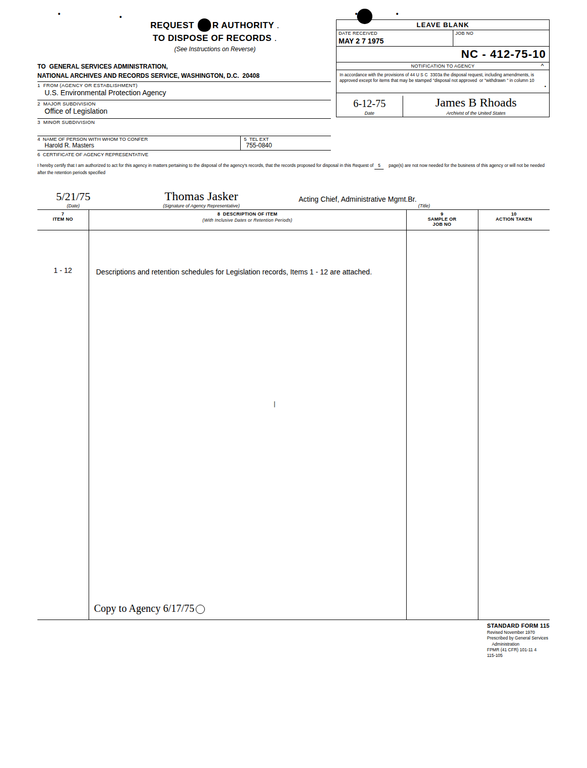• • • •
REQUEST R AUTHORITY .
TO DISPOSE OF RECORDS .
(See Instructions on Reverse)
TO GENERAL SERVICES ADMINISTRATION,
NATIONAL ARCHIVES AND RECORDS SERVICE, WASHINGTON, D.C. 20408
1 FROM (AGENCY OR ESTABLISHMENT)
U.S. Environmental Protection Agency
2 MAJOR SUBDIVISION
Office of Legislation
3 MINOR SUBDIVISION
4 NAME OF PERSON WITH WHOM TO CONFER
Harold R. Masters
5 TEL EXT
755-0840
6 CERTIFICATE OF AGENCY REPRESENTATIVE
LEAVE BLANK
DATE RECEIVED
MAY 2 7 1975
JOB NO
NC - 412-75-10
NOTIFICATION TO AGENCY ^
In accordance with the provisions of 44 U S C 3303a the disposal request, including amendments, is approved except for items that may be stamped "disposal not approved or "withdrawn " in column 10 •
6-12-75
Date
James B Rhoads
Archivist of the United States
I hereby certify that I am authorized to act for this agency in matters pertaining to the disposal of the agency's records, that the records proposed for disposal in this Request of 5 page(s) are not now needed for the business of this agency or will not be needed after the retention periods specified
5/21/75
(Date)
Thomas Jasker
(Signature of Agency Representative)
Acting Chief, Administrative Mgmt.Br.
(Title)
| 7 ITEM NO | 8 DESCRIPTION OF ITEM (With Inclusive Dates or Retention Periods) | 9 SAMPLE OR JOB NO | 10 ACTION TAKEN |
| --- | --- | --- | --- |
| 1 - 12 | Descriptions and retention schedules for Legislation records, Items 1 - 12 are attached. ∣ Copy to Agency 6/17/75 | | |
STANDARD FORM 115
Revised November 1970
Prescribed by General Services
Administration
FPMR (41 CFR) 101-11 4
115-105